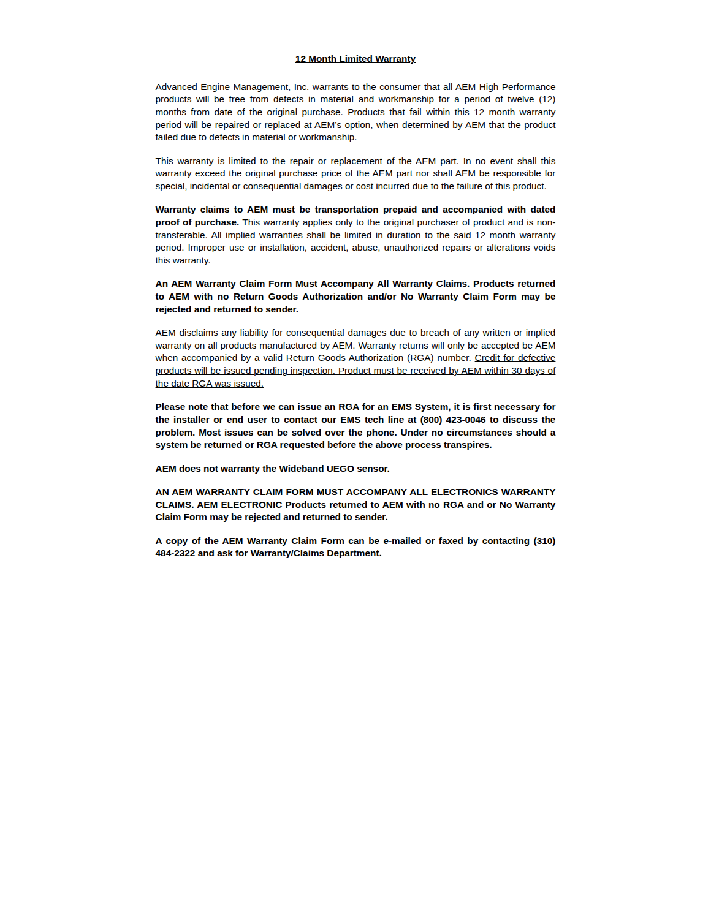12 Month Limited Warranty
Advanced Engine Management, Inc. warrants to the consumer that all AEM High Performance products will be free from defects in material and workmanship for a period of twelve (12) months from date of the original purchase. Products that fail within this 12 month warranty period will be repaired or replaced at AEM’s option, when determined by AEM that the product failed due to defects in material or workmanship.
This warranty is limited to the repair or replacement of the AEM part. In no event shall this warranty exceed the original purchase price of the AEM part nor shall AEM be responsible for special, incidental or consequential damages or cost incurred due to the failure of this product.
Warranty claims to AEM must be transportation prepaid and accompanied with dated proof of purchase. This warranty applies only to the original purchaser of product and is non-transferable. All implied warranties shall be limited in duration to the said 12 month warranty period. Improper use or installation, accident, abuse, unauthorized repairs or alterations voids this warranty.
An AEM Warranty Claim Form Must Accompany All Warranty Claims. Products returned to AEM with no Return Goods Authorization and/or No Warranty Claim Form may be rejected and returned to sender.
AEM disclaims any liability for consequential damages due to breach of any written or implied warranty on all products manufactured by AEM. Warranty returns will only be accepted be AEM when accompanied by a valid Return Goods Authorization (RGA) number. Credit for defective products will be issued pending inspection. Product must be received by AEM within 30 days of the date RGA was issued.
Please note that before we can issue an RGA for an EMS System, it is first necessary for the installer or end user to contact our EMS tech line at (800) 423-0046 to discuss the problem. Most issues can be solved over the phone. Under no circumstances should a system be returned or RGA requested before the above process transpires.
AEM does not warranty the Wideband UEGO sensor.
AN AEM WARRANTY CLAIM FORM MUST ACCOMPANY ALL ELECTRONICS WARRANTY CLAIMS. AEM ELECTRONIC Products returned to AEM with no RGA and or No Warranty Claim Form may be rejected and returned to sender.
A copy of the AEM Warranty Claim Form can be e-mailed or faxed by contacting (310) 484-2322 and ask for Warranty/Claims Department.